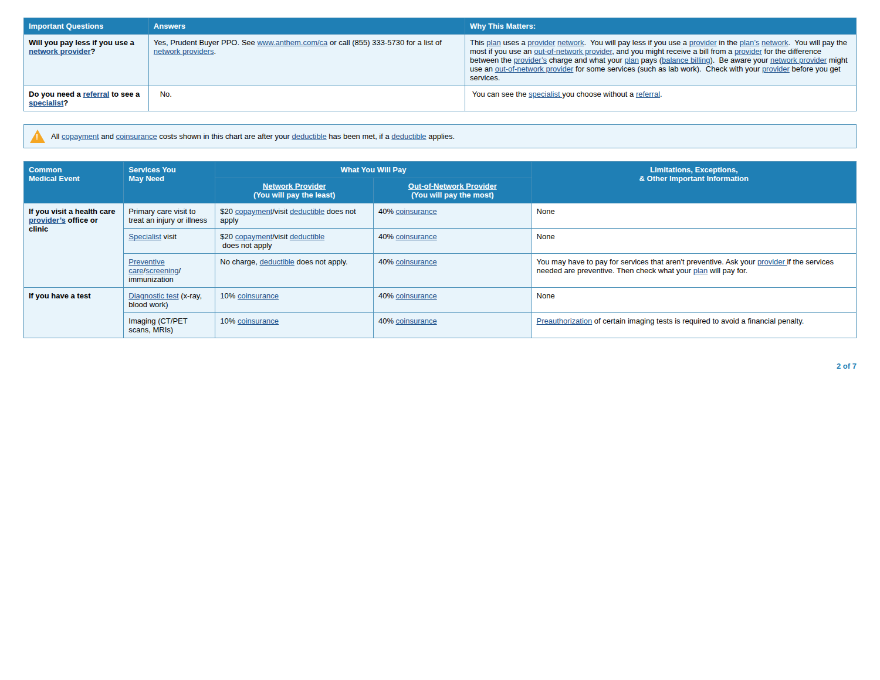| Important Questions | Answers | Why This Matters: |
| --- | --- | --- |
| Will you pay less if you use a network provider ? | Yes, Prudent Buyer PPO. See www.anthem.com/ca or call (855) 333-5730 for a list of network providers . | This plan uses a provider network . You will pay less if you use a provider in the plan’s network . You will pay the most if you use an out-of-network provider , and you might receive a bill from a provider for the difference between the provider’s charge and what your plan pays ( balance billing ). Be aware your network provider might use an out-of-network provider for some services (such as lab work). Check with your provider before you get services. |
| Do you need a referral to see a specialist ? | No. | You can see the specialist you choose without a referral . |
All copayment and coinsurance costs shown in this chart are after your deductible has been met, if a deductible applies.
| Common Medical Event | Services You May Need | What You Will Pay | Limitations, Exceptions, & Other Important Information |
| --- | --- | --- | --- |
| Network Provider (You will pay the least) | Out-of-Network Provider (You will pay the most) |
| If you visit a health care provider’s office or clinic | Primary care visit to treat an injury or illness | $20 copayment /visit deductible does not apply | 40% coinsurance | None |
| Specialist visit | $20 copayment /visit deductible does not apply | 40% coinsurance | None |
| Preventive care / screening / immunization | No charge, deductible does not apply. | 40% coinsurance | You may have to pay for services that aren't preventive. Ask your provider if the services needed are preventive. Then check what your plan will pay for. |
| If you have a test | Diagnostic test (x-ray, blood work) | 10% coinsurance | 40% coinsurance | None |
| Imaging (CT/PET scans, MRIs) | 10% coinsurance | 40% coinsurance | Preauthorization of certain imaging tests is required to avoid a financial penalty. |
2 of 7